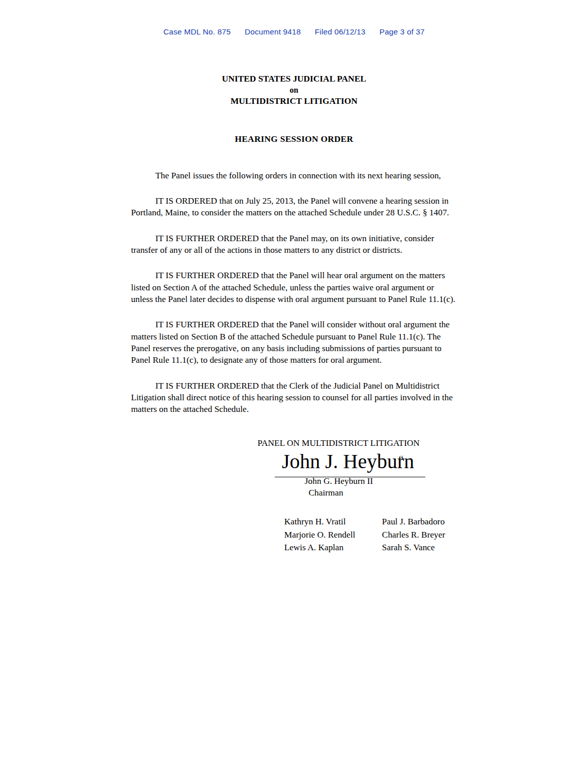Case MDL No. 875 Document 9418 Filed 06/12/13 Page 3 of 37
UNITED STATES JUDICIAL PANEL
on
MULTIDISTRICT LITIGATION
HEARING SESSION ORDER
The Panel issues the following orders in connection with its next hearing session,
IT IS ORDERED that on July 25, 2013, the Panel will convene a hearing session in Portland, Maine, to consider the matters on the attached Schedule under 28 U.S.C. § 1407.
IT IS FURTHER ORDERED that the Panel may, on its own initiative, consider transfer of any or all of the actions in those matters to any district or districts.
IT IS FURTHER ORDERED that the Panel will hear oral argument on the matters listed on Section A of the attached Schedule, unless the parties waive oral argument or unless the Panel later decides to dispense with oral argument pursuant to Panel Rule 11.1(c).
IT IS FURTHER ORDERED that the Panel will consider without oral argument the matters listed on Section B of the attached Schedule pursuant to Panel Rule 11.1(c). The Panel reserves the prerogative, on any basis including submissions of parties pursuant to Panel Rule 11.1(c), to designate any of those matters for oral argument.
IT IS FURTHER ORDERED that the Clerk of the Judicial Panel on Multidistrict Litigation shall direct notice of this hearing session to counsel for all parties involved in the matters on the attached Schedule.
PANEL ON MULTIDISTRICT LITIGATION
John J. Heyburn
“
John G. Heyburn II
Chairman
| Kathryn H. Vratil | Paul J. Barbadoro |
| Marjorie O. Rendell | Charles R. Breyer |
| Lewis A. Kaplan | Sarah S. Vance |